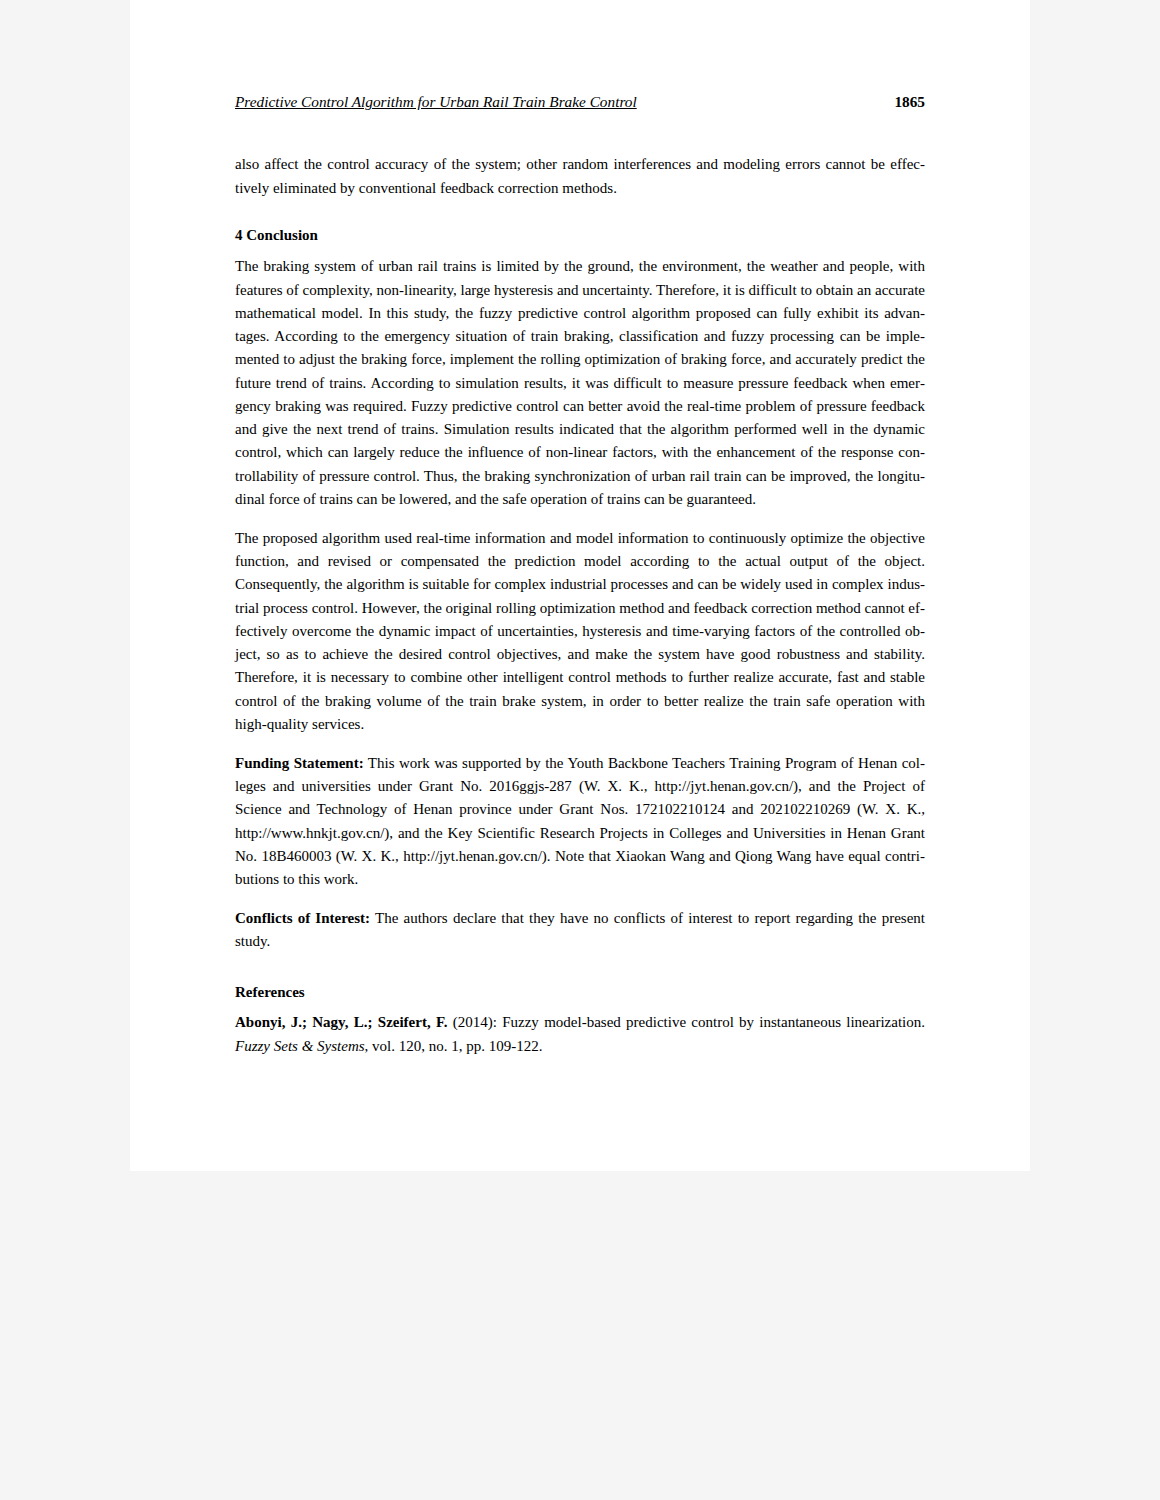Predictive Control Algorithm for Urban Rail Train Brake Control 1865
also affect the control accuracy of the system; other random interferences and modeling errors cannot be effectively eliminated by conventional feedback correction methods.
4 Conclusion
The braking system of urban rail trains is limited by the ground, the environment, the weather and people, with features of complexity, non-linearity, large hysteresis and uncertainty. Therefore, it is difficult to obtain an accurate mathematical model. In this study, the fuzzy predictive control algorithm proposed can fully exhibit its advantages. According to the emergency situation of train braking, classification and fuzzy processing can be implemented to adjust the braking force, implement the rolling optimization of braking force, and accurately predict the future trend of trains. According to simulation results, it was difficult to measure pressure feedback when emergency braking was required. Fuzzy predictive control can better avoid the real-time problem of pressure feedback and give the next trend of trains. Simulation results indicated that the algorithm performed well in the dynamic control, which can largely reduce the influence of non-linear factors, with the enhancement of the response controllability of pressure control. Thus, the braking synchronization of urban rail train can be improved, the longitudinal force of trains can be lowered, and the safe operation of trains can be guaranteed.
The proposed algorithm used real-time information and model information to continuously optimize the objective function, and revised or compensated the prediction model according to the actual output of the object. Consequently, the algorithm is suitable for complex industrial processes and can be widely used in complex industrial process control. However, the original rolling optimization method and feedback correction method cannot effectively overcome the dynamic impact of uncertainties, hysteresis and time-varying factors of the controlled object, so as to achieve the desired control objectives, and make the system have good robustness and stability. Therefore, it is necessary to combine other intelligent control methods to further realize accurate, fast and stable control of the braking volume of the train brake system, in order to better realize the train safe operation with high-quality services.
Funding Statement: This work was supported by the Youth Backbone Teachers Training Program of Henan colleges and universities under Grant No. 2016ggjs-287 (W. X. K., http://jyt.henan.gov.cn/), and the Project of Science and Technology of Henan province under Grant Nos. 172102210124 and 202102210269 (W. X. K., http://www.hnkjt.gov.cn/), and the Key Scientific Research Projects in Colleges and Universities in Henan Grant No. 18B460003 (W. X. K., http://jyt.henan.gov.cn/). Note that Xiaokan Wang and Qiong Wang have equal contributions to this work.
Conflicts of Interest: The authors declare that they have no conflicts of interest to report regarding the present study.
References
Abonyi, J.; Nagy, L.; Szeifert, F. (2014): Fuzzy model-based predictive control by instantaneous linearization. Fuzzy Sets & Systems, vol. 120, no. 1, pp. 109-122.